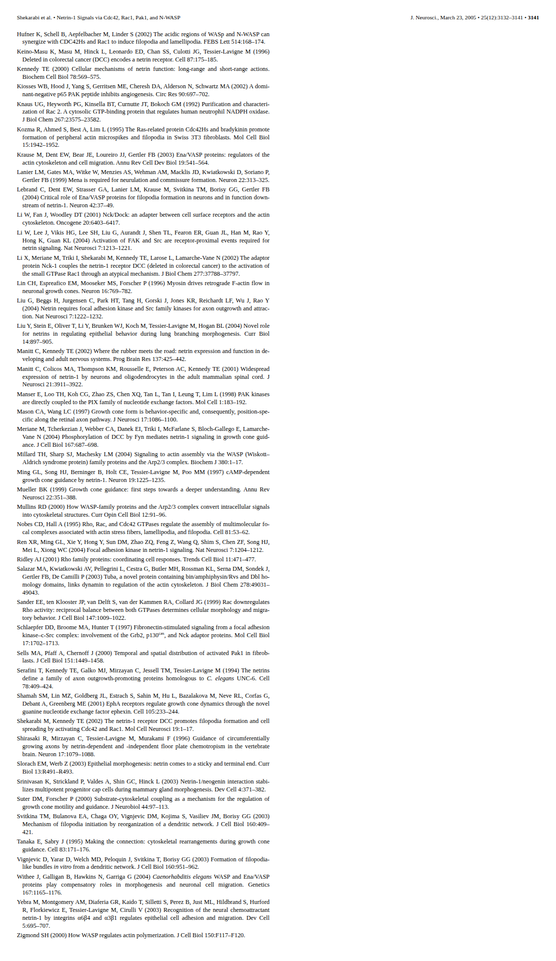Shekarabi et al. • Netrin-1 Signals via Cdc42, Rac1, Pak1, and N-WASP
J. Neurosci., March 23, 2005 • 25(12):3132–3141 • 3141
Hufner K, Schell B, Aepfelbacher M, Linder S (2002) The acidic regions of WASp and N-WASP can synergize with CDC42Hs and Rac1 to induce filopodia and lamellipodia. FEBS Lett 514:168–174.
Keino-Masu K, Masu M, Hinck L, Leonardo ED, Chan SS, Culotti JG, Tessier-Lavigne M (1996) Deleted in colorectal cancer (DCC) encodes a netrin receptor. Cell 87:175–185.
Kennedy TE (2000) Cellular mechanisms of netrin function: long-range and short-range actions. Biochem Cell Biol 78:569–575.
Kiosses WB, Hood J, Yang S, Gerritsen ME, Cheresh DA, Alderson N, Schwartz MA (2002) A dominant-negative p65 PAK peptide inhibits angiogenesis. Circ Res 90:697–702.
Knaus UG, Heyworth PG, Kinsella BT, Curnutte JT, Bokoch GM (1992) Purification and characterization of Rac 2. A cytosolic GTP-binding protein that regulates human neutrophil NADPH oxidase. J Biol Chem 267:23575–23582.
Kozma R, Ahmed S, Best A, Lim L (1995) The Ras-related protein Cdc42Hs and bradykinin promote formation of peripheral actin microspikes and filopodia in Swiss 3T3 fibroblasts. Mol Cell Biol 15:1942–1952.
Krause M, Dent EW, Bear JE, Loureiro JJ, Gertler FB (2003) Ena/VASP proteins: regulators of the actin cytoskeleton and cell migration. Annu Rev Cell Dev Biol 19:541–564.
Lanier LM, Gates MA, Witke W, Menzies AS, Wehman AM, Macklis JD, Kwiatkowski D, Soriano P, Gertler FB (1999) Mena is required for neurulation and commissure formation. Neuron 22:313–325.
Lebrand C, Dent EW, Strasser GA, Lanier LM, Krause M, Svitkina TM, Borisy GG, Gertler FB (2004) Critical role of Ena/VASP proteins for filopodia formation in neurons and in function downstream of netrin-1. Neuron 42:37–49.
Li W, Fan J, Woodley DT (2001) Nck/Dock: an adapter between cell surface receptors and the actin cytoskeleton. Oncogene 20:6403–6417.
Li W, Lee J, Vikis HG, Lee SH, Liu G, Aurandt J, Shen TL, Fearon ER, Guan JL, Han M, Rao Y, Hong K, Guan KL (2004) Activation of FAK and Src are receptor-proximal events required for netrin signaling. Nat Neurosci 7:1213–1221.
Li X, Meriane M, Triki I, Shekarabi M, Kennedy TE, Larose L, Lamarche-Vane N (2002) The adaptor protein Nck-1 couples the netrin-1 receptor DCC (deleted in colorectal cancer) to the activation of the small GTPase Rac1 through an atypical mechanism. J Biol Chem 277:37788–37797.
Lin CH, Espreafico EM, Mooseker MS, Forscher P (1996) Myosin drives retrograde F-actin flow in neuronal growth cones. Neuron 16:769–782.
Liu G, Beggs H, Jurgensen C, Park HT, Tang H, Gorski J, Jones KR, Reichardt LF, Wu J, Rao Y (2004) Netrin requires focal adhesion kinase and Src family kinases for axon outgrowth and attraction. Nat Neurosci 7:1222–1232.
Liu Y, Stein E, Oliver T, Li Y, Brunken WJ, Koch M, Tessier-Lavigne M, Hogan BL (2004) Novel role for netrins in regulating epithelial behavior during lung branching morphogenesis. Curr Biol 14:897–905.
Manitt C, Kennedy TE (2002) Where the rubber meets the road: netrin expression and function in developing and adult nervous systems. Prog Brain Res 137:425–442.
Manitt C, Colicos MA, Thompson KM, Rousselle E, Peterson AC, Kennedy TE (2001) Widespread expression of netrin-1 by neurons and oligodendrocytes in the adult mammalian spinal cord. J Neurosci 21:3911–3922.
Manser E, Loo TH, Koh CG, Zhao ZS, Chen XQ, Tan L, Tan I, Leung T, Lim L (1998) PAK kinases are directly coupled to the PIX family of nucleotide exchange factors. Mol Cell 1:183–192.
Mason CA, Wang LC (1997) Growth cone form is behavior-specific and, consequently, position-specific along the retinal axon pathway. J Neurosci 17:1086–1100.
Meriane M, Tcherkezian J, Webber CA, Danek EI, Triki I, McFarlane S, Bloch-Gallego E, Lamarche-Vane N (2004) Phosphorylation of DCC by Fyn mediates netrin-1 signaling in growth cone guidance. J Cell Biol 167:687–698.
Millard TH, Sharp SJ, Machesky LM (2004) Signaling to actin assembly via the WASP (Wiskott–Aldrich syndrome protein) family proteins and the Arp2/3 complex. Biochem J 380:1–17.
Ming GL, Song HJ, Berninger B, Holt CE, Tessier-Lavigne M, Poo MM (1997) cAMP-dependent growth cone guidance by netrin-1. Neuron 19:1225–1235.
Mueller BK (1999) Growth cone guidance: first steps towards a deeper understanding. Annu Rev Neurosci 22:351–388.
Mullins RD (2000) How WASP-family proteins and the Arp2/3 complex convert intracellular signals into cytoskeletal structures. Curr Opin Cell Biol 12:91–96.
Nobes CD, Hall A (1995) Rho, Rac, and Cdc42 GTPases regulate the assembly of multimolecular focal complexes associated with actin stress fibers, lamellipodia, and filopodia. Cell 81:53–62.
Ren XR, Ming GL, Xie Y, Hong Y, Sun DM, Zhao ZQ, Feng Z, Wang Q, Shim S, Chen ZF, Song HJ, Mei L, Xiong WC (2004) Focal adhesion kinase in netrin-1 signaling. Nat Neurosci 7:1204–1212.
Ridley AJ (2001) Rho family proteins: coordinating cell responses. Trends Cell Biol 11:471–477.
Salazar MA, Kwiatkowski AV, Pellegrini L, Cestra G, Butler MH, Rossman KL, Serna DM, Sondek J, Gertler FB, De Camilli P (2003) Tuba, a novel protein containing bin/amphiphysin/Rvs and Dbl homology domains, links dynamin to regulation of the actin cytoskeleton. J Biol Chem 278:49031–49043.
Sander EE, ten Klooster JP, van Delft S, van der Kammen RA, Collard JG (1999) Rac downregulates Rho activity: reciprocal balance between both GTPases determines cellular morphology and migratory behavior. J Cell Biol 147:1009–1022.
Schlaepfer DD, Broome MA, Hunter T (1997) Fibronectin-stimulated signaling from a focal adhesion kinase–c-Src complex: involvement of the Grb2, p130cas, and Nck adaptor proteins. Mol Cell Biol 17:1702–1713.
Sells MA, Pfaff A, Chernoff J (2000) Temporal and spatial distribution of activated Pak1 in fibroblasts. J Cell Biol 151:1449–1458.
Serafini T, Kennedy TE, Galko MJ, Mirzayan C, Jessell TM, Tessier-Lavigne M (1994) The netrins define a family of axon outgrowth-promoting proteins homologous to C. elegans UNC-6. Cell 78:409–424.
Shamah SM, Lin MZ, Goldberg JL, Estrach S, Sahin M, Hu L, Bazalakova M, Neve RL, Corfas G, Debant A, Greenberg ME (2001) EphA receptors regulate growth cone dynamics through the novel guanine nucleotide exchange factor ephexin. Cell 105:233–244.
Shekarabi M, Kennedy TE (2002) The netrin-1 receptor DCC promotes filopodia formation and cell spreading by activating Cdc42 and Rac1. Mol Cell Neurosci 19:1–17.
Shirasaki R, Mirzayan C, Tessier-Lavigne M, Murakami F (1996) Guidance of circumferentially growing axons by netrin-dependent and -independent floor plate chemotropism in the vertebrate brain. Neuron 17:1079–1088.
Slorach EM, Werb Z (2003) Epithelial morphogenesis: netrin comes to a sticky and terminal end. Curr Biol 13:R491–R493.
Srinivasan K, Strickland P, Valdes A, Shin GC, Hinck L (2003) Netrin-1/neogenin interaction stabilizes multipotent progenitor cap cells during mammary gland morphogenesis. Dev Cell 4:371–382.
Suter DM, Forscher P (2000) Substrate-cytoskeletal coupling as a mechanism for the regulation of growth cone motility and guidance. J Neurobiol 44:97–113.
Svitkina TM, Bulanova EA, Chaga OY, Vignjevic DM, Kojima S, Vasiliev JM, Borisy GG (2003) Mechanism of filopodia initiation by reorganization of a dendritic network. J Cell Biol 160:409–421.
Tanaka E, Sabry J (1995) Making the connection: cytoskeletal rearrangements during growth cone guidance. Cell 83:171–176.
Vignjevic D, Yarar D, Welch MD, Peloquin J, Svitkina T, Borisy GG (2003) Formation of filopodia-like bundles in vitro from a dendritic network. J Cell Biol 160:951–962.
Withee J, Galligan B, Hawkins N, Garriga G (2004) Caenorhabditis elegans WASP and Ena/VASP proteins play compensatory roles in morphogenesis and neuronal cell migration. Genetics 167:1165–1176.
Yebra M, Montgomery AM, Diaferia GR, Kaido T, Silletti S, Perez B, Just ML, Hildbrand S, Hurford R, Florkiewicz E, Tessier-Lavigne M, Cirulli V (2003) Recognition of the neural chemoattractant netrin-1 by integrins α6β4 and α3β1 regulates epithelial cell adhesion and migration. Dev Cell 5:695–707.
Zigmond SH (2000) How WASP regulates actin polymerization. J Cell Biol 150:F117–F120.